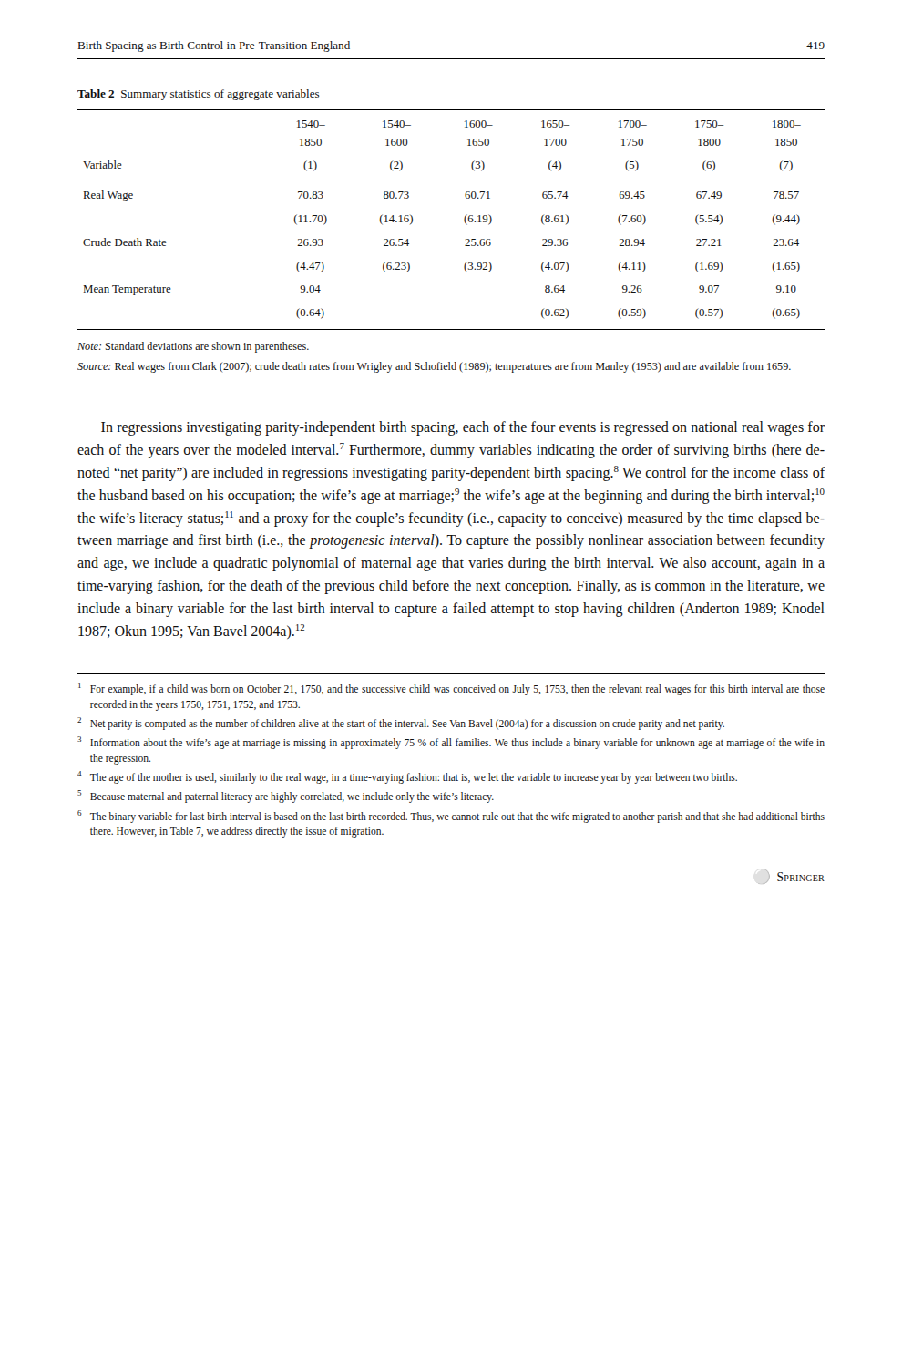Birth Spacing as Birth Control in Pre-Transition England 419
Table 2 Summary statistics of aggregate variables
| | 1540– 1850 | 1540– 1600 | 1600– 1650 | 1650– 1700 | 1700– 1750 | 1750– 1800 | 1800– 1850 |
| --- | --- | --- | --- | --- | --- | --- | --- |
| Variable | (1) | (2) | (3) | (4) | (5) | (6) | (7) |
| Real Wage | 70.83 | 80.73 | 60.71 | 65.74 | 69.45 | 67.49 | 78.57 |
| | (11.70) | (14.16) | (6.19) | (8.61) | (7.60) | (5.54) | (9.44) |
| Crude Death Rate | 26.93 | 26.54 | 25.66 | 29.36 | 28.94 | 27.21 | 23.64 |
| | (4.47) | (6.23) | (3.92) | (4.07) | (4.11) | (1.69) | (1.65) |
| Mean Temperature | 9.04 | | | 8.64 | 9.26 | 9.07 | 9.10 |
| | (0.64) | | | (0.62) | (0.59) | (0.57) | (0.65) |
Note: Standard deviations are shown in parentheses.
Source: Real wages from Clark (2007); crude death rates from Wrigley and Schofield (1989); temperatures are from Manley (1953) and are available from 1659.
In regressions investigating parity-independent birth spacing, each of the four events is regressed on national real wages for each of the years over the modeled interval.7 Furthermore, dummy variables indicating the order of surviving births (here denoted “net parity”) are included in regressions investigating parity-dependent birth spacing.8 We control for the income class of the husband based on his occupation; the wife’s age at marriage;9 the wife’s age at the beginning and during the birth interval;10 the wife’s literacy status;11 and a proxy for the couple’s fecundity (i.e., capacity to conceive) measured by the time elapsed between marriage and first birth (i.e., the protogenesic interval). To capture the possibly nonlinear association between fecundity and age, we include a quadratic polynomial of maternal age that varies during the birth interval. We also account, again in a time-varying fashion, for the death of the previous child before the next conception. Finally, as is common in the literature, we include a binary variable for the last birth interval to capture a failed attempt to stop having children (Anderton 1989; Knodel 1987; Okun 1995; Van Bavel 2004a).12
For example, if a child was born on October 21, 1750, and the successive child was conceived on July 5, 1753, then the relevant real wages for this birth interval are those recorded in the years 1750, 1751, 1752, and 1753.
Net parity is computed as the number of children alive at the start of the interval. See Van Bavel (2004a) for a discussion on crude parity and net parity.
Information about the wife’s age at marriage is missing in approximately 75 % of all families. We thus include a binary variable for unknown age at marriage of the wife in the regression.
The age of the mother is used, similarly to the real wage, in a time-varying fashion: that is, we let the variable to increase year by year between two births.
Because maternal and paternal literacy are highly correlated, we include only the wife’s literacy.
The binary variable for last birth interval is based on the last birth recorded. Thus, we cannot rule out that the wife migrated to another parish and that she had additional births there. However, in Table 7, we address directly the issue of migration.
⚪ Springer